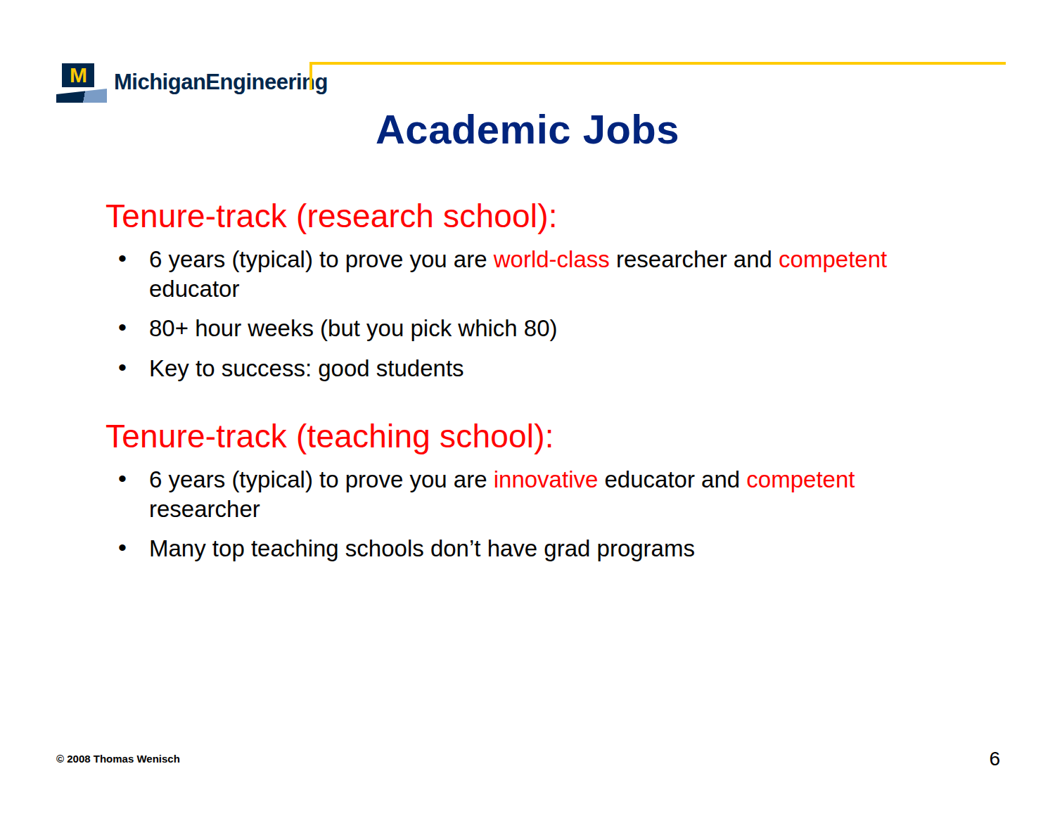M
MichiganEngineering
Academic Jobs
Tenure-track (research school):
6 years (typical) to prove you are world-class researcher and competent educator
80+ hour weeks (but you pick which 80)
Key to success: good students
Tenure-track (teaching school):
6 years (typical) to prove you are innovative educator and competent researcher
Many top teaching schools don’t have grad programs
© 2008 Thomas Wenisch
6